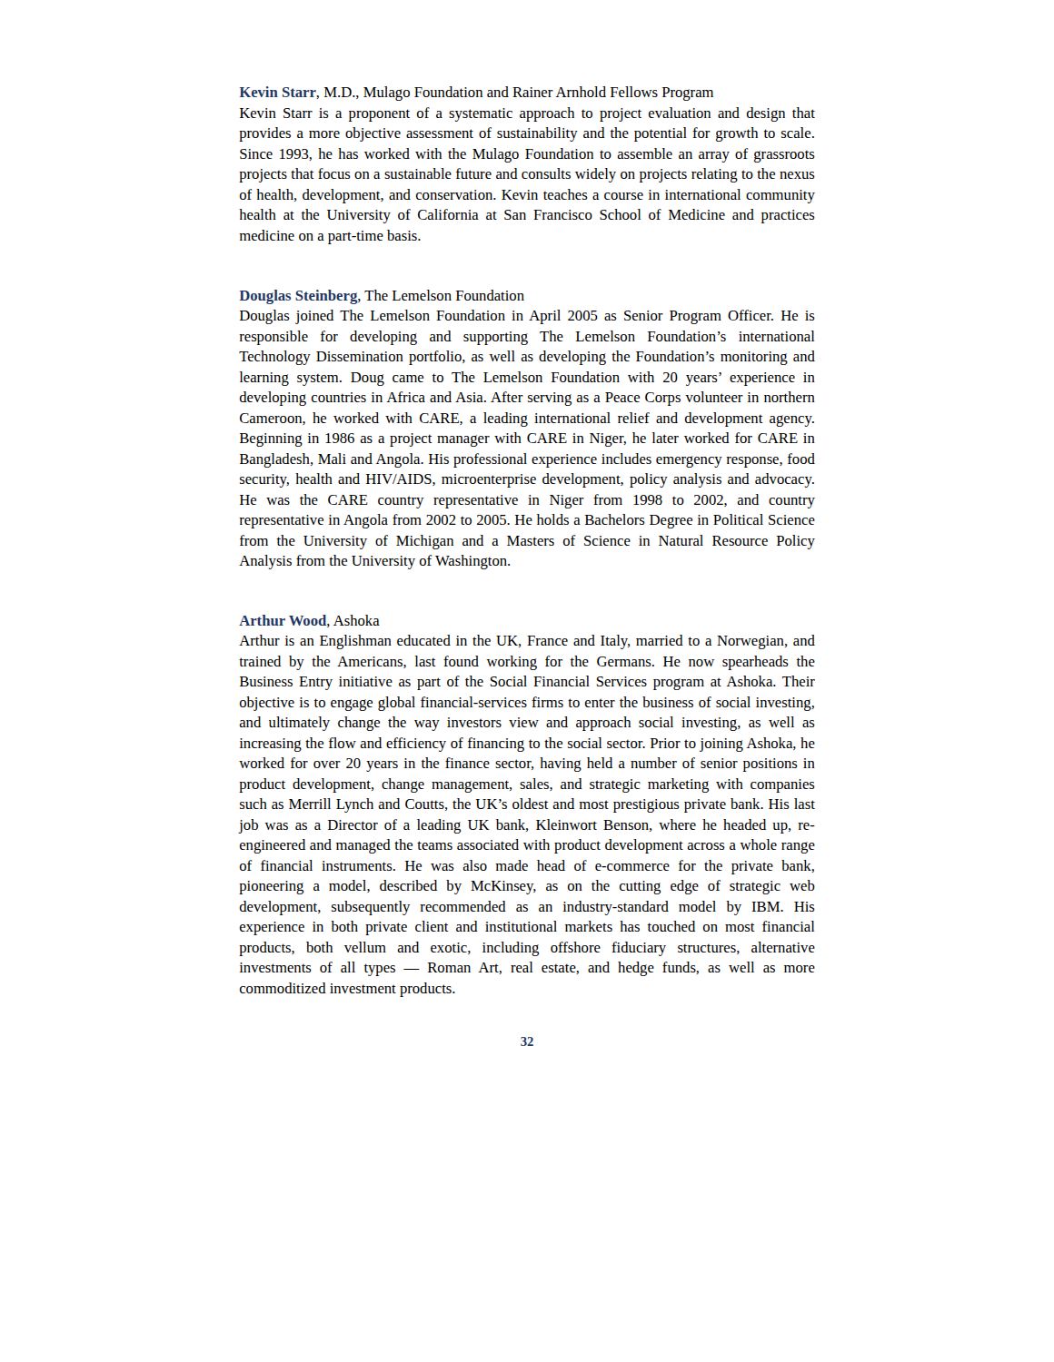Kevin Starr, M.D., Mulago Foundation and Rainer Arnhold Fellows Program
Kevin Starr is a proponent of a systematic approach to project evaluation and design that provides a more objective assessment of sustainability and the potential for growth to scale. Since 1993, he has worked with the Mulago Foundation to assemble an array of grassroots projects that focus on a sustainable future and consults widely on projects relating to the nexus of health, development, and conservation. Kevin teaches a course in international community health at the University of California at San Francisco School of Medicine and practices medicine on a part-time basis.
Douglas Steinberg, The Lemelson Foundation
Douglas joined The Lemelson Foundation in April 2005 as Senior Program Officer. He is responsible for developing and supporting The Lemelson Foundation’s international Technology Dissemination portfolio, as well as developing the Foundation’s monitoring and learning system. Doug came to The Lemelson Foundation with 20 years’ experience in developing countries in Africa and Asia. After serving as a Peace Corps volunteer in northern Cameroon, he worked with CARE, a leading international relief and development agency. Beginning in 1986 as a project manager with CARE in Niger, he later worked for CARE in Bangladesh, Mali and Angola. His professional experience includes emergency response, food security, health and HIV/AIDS, microenterprise development, policy analysis and advocacy. He was the CARE country representative in Niger from 1998 to 2002, and country representative in Angola from 2002 to 2005. He holds a Bachelors Degree in Political Science from the University of Michigan and a Masters of Science in Natural Resource Policy Analysis from the University of Washington.
Arthur Wood, Ashoka
Arthur is an Englishman educated in the UK, France and Italy, married to a Norwegian, and trained by the Americans, last found working for the Germans. He now spearheads the Business Entry initiative as part of the Social Financial Services program at Ashoka. Their objective is to engage global financial-services firms to enter the business of social investing, and ultimately change the way investors view and approach social investing, as well as increasing the flow and efficiency of financing to the social sector. Prior to joining Ashoka, he worked for over 20 years in the finance sector, having held a number of senior positions in product development, change management, sales, and strategic marketing with companies such as Merrill Lynch and Coutts, the UK’s oldest and most prestigious private bank. His last job was as a Director of a leading UK bank, Kleinwort Benson, where he headed up, re-engineered and managed the teams associated with product development across a whole range of financial instruments. He was also made head of e-commerce for the private bank, pioneering a model, described by McKinsey, as on the cutting edge of strategic web development, subsequently recommended as an industry-standard model by IBM. His experience in both private client and institutional markets has touched on most financial products, both vellum and exotic, including offshore fiduciary structures, alternative investments of all types — Roman Art, real estate, and hedge funds, as well as more commoditized investment products.
32